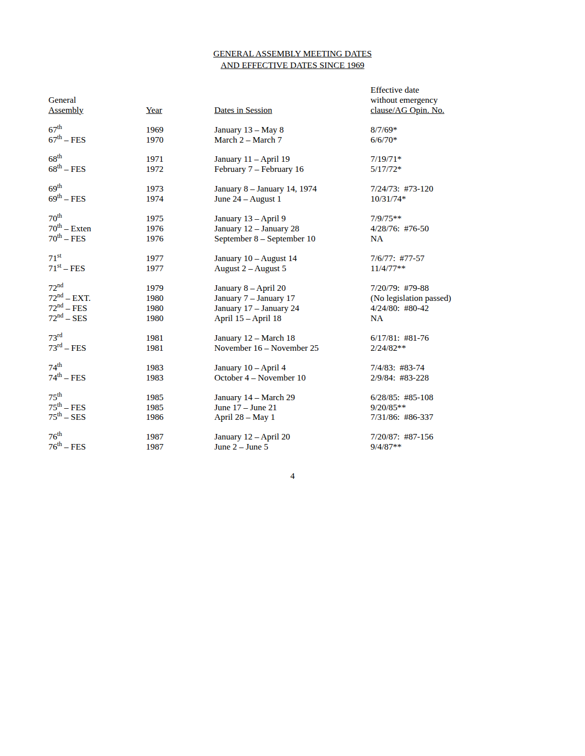GENERAL ASSEMBLY MEETING DATES
AND EFFECTIVE DATES SINCE 1969
| | | | Effective date |
| --- | --- | --- | --- |
| General | | | without emergency |
| Assembly | Year | Dates in Session | clause/AG Opin. No. |
| 67 th | 1969 | January 13 – May 8 | 8/7/69* |
| 67 th – FES | 1970 | March 2 – March 7 | 6/6/70* |
| 68 th | 1971 | January 11 – April 19 | 7/19/71* |
| 68 th – FES | 1972 | February 7 – February 16 | 5/17/72* |
| 69 th | 1973 | January 8 – January 14, 1974 | 7/24/73: #73-120 |
| 69 th – FES | 1974 | June 24 – August 1 | 10/31/74* |
| 70 th | 1975 | January 13 – April 9 | 7/9/75** |
| 70 th – Exten | 1976 | January 12 – January 28 | 4/28/76: #76-50 |
| 70 th – FES | 1976 | September 8 – September 10 | NA |
| 71 st | 1977 | January 10 – August 14 | 7/6/77: #77-57 |
| 71 st – FES | 1977 | August 2 – August 5 | 11/4/77** |
| 72 nd | 1979 | January 8 – April 20 | 7/20/79: #79-88 |
| 72 nd – EXT. | 1980 | January 7 – January 17 | (No legislation passed) |
| 72 nd – FES | 1980 | January 17 – January 24 | 4/24/80: #80-42 |
| 72 nd – SES | 1980 | April 15 – April 18 | NA |
| 73 rd | 1981 | January 12 – March 18 | 6/17/81: #81-76 |
| 73 rd – FES | 1981 | November 16 – November 25 | 2/24/82** |
| 74 th | 1983 | January 10 – April 4 | 7/4/83: #83-74 |
| 74 th – FES | 1983 | October 4 – November 10 | 2/9/84: #83-228 |
| 75 th | 1985 | January 14 – March 29 | 6/28/85: #85-108 |
| 75 th – FES | 1985 | June 17 – June 21 | 9/20/85** |
| 75 th – SES | 1986 | April 28 – May 1 | 7/31/86: #86-337 |
| 76 th | 1987 | January 12 – April 20 | 7/20/87: #87-156 |
| 76 th – FES | 1987 | June 2 – June 5 | 9/4/87** |
4